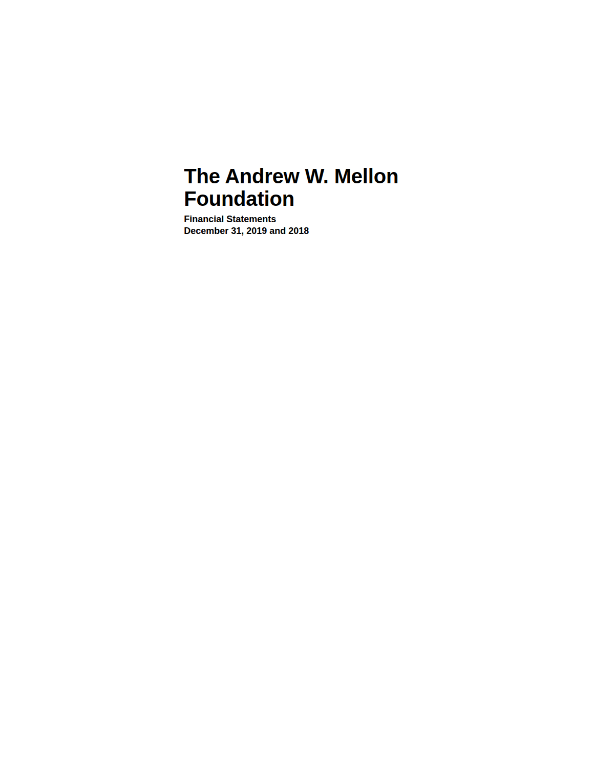The Andrew W. Mellon
Foundation
Financial Statements
December 31, 2019 and 2018